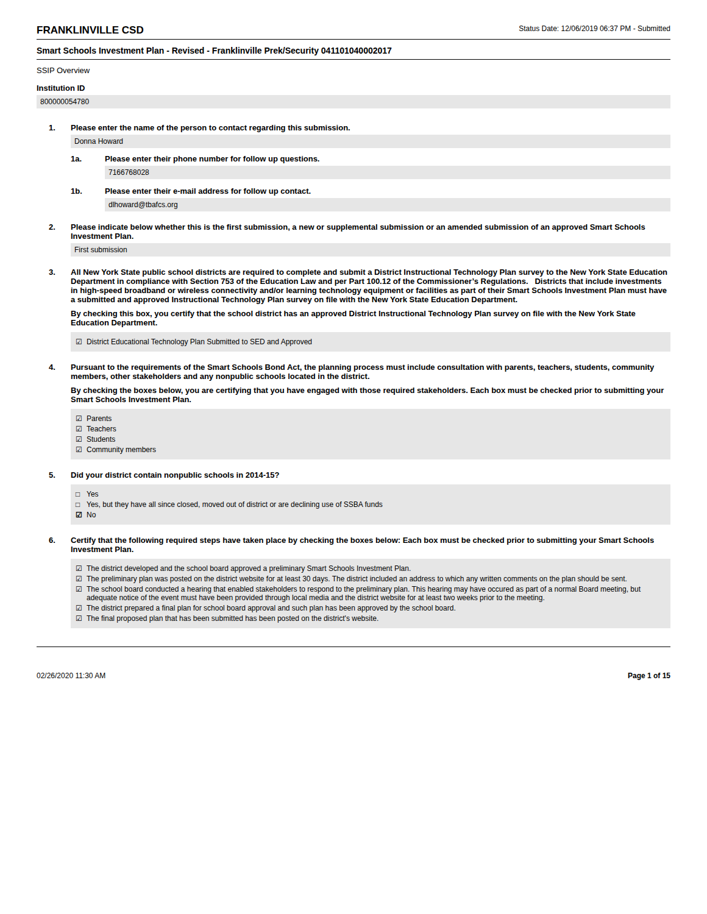FRANKLINVILLE CSD
Status Date: 12/06/2019 06:37 PM - Submitted
Smart Schools Investment Plan - Revised - Franklinville Prek/Security 041101040002017
SSIP Overview
Institution ID
800000054780
Please enter the name of the person to contact regarding this submission.
Donna Howard
Please enter their phone number for follow up questions.
7166768028
Please enter their e-mail address for follow up contact.
dlhoward@tbafcs.org
Please indicate below whether this is the first submission, a new or supplemental submission or an amended submission of an approved Smart Schools Investment Plan.
First submission
All New York State public school districts are required to complete and submit a District Instructional Technology Plan survey to the New York State Education Department in compliance with Section 753 of the Education Law and per Part 100.12 of the Commissioner’s Regulations. Districts that include investments in high-speed broadband or wireless connectivity and/or learning technology equipment or facilities as part of their Smart Schools Investment Plan must have a submitted and approved Instructional Technology Plan survey on file with the New York State Education Department.
By checking this box, you certify that the school district has an approved District Instructional Technology Plan survey on file with the New York State Education Department.
District Educational Technology Plan Submitted to SED and Approved
Pursuant to the requirements of the Smart Schools Bond Act, the planning process must include consultation with parents, teachers, students, community members, other stakeholders and any nonpublic schools located in the district.
By checking the boxes below, you are certifying that you have engaged with those required stakeholders. Each box must be checked prior to submitting your Smart Schools Investment Plan.
Parents
Teachers
Students
Community members
Did your district contain nonpublic schools in 2014-15?
Yes
Yes, but they have all since closed, moved out of district or are declining use of SSBA funds
No
Certify that the following required steps have taken place by checking the boxes below: Each box must be checked prior to submitting your Smart Schools Investment Plan.
The district developed and the school board approved a preliminary Smart Schools Investment Plan.
The preliminary plan was posted on the district website for at least 30 days. The district included an address to which any written comments on the plan should be sent.
The school board conducted a hearing that enabled stakeholders to respond to the preliminary plan. This hearing may have occured as part of a normal Board meeting, but adequate notice of the event must have been provided through local media and the district website for at least two weeks prior to the meeting.
The district prepared a final plan for school board approval and such plan has been approved by the school board.
The final proposed plan that has been submitted has been posted on the district's website.
02/26/2020 11:30 AM
Page 1 of 15